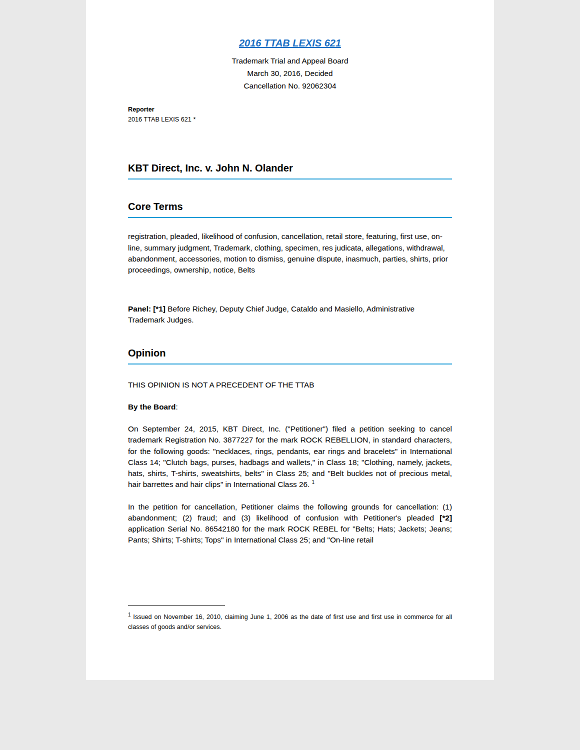2016 TTAB LEXIS 621
Trademark Trial and Appeal Board
March 30, 2016, Decided
Cancellation No. 92062304
Reporter
2016 TTAB LEXIS 621 *
KBT Direct, Inc. v. John N. Olander
Core Terms
registration, pleaded, likelihood of confusion, cancellation, retail store, featuring, first use, on-line, summary judgment, Trademark, clothing, specimen, res judicata, allegations, withdrawal, abandonment, accessories, motion to dismiss, genuine dispute, inasmuch, parties, shirts, prior proceedings, ownership, notice, Belts
Panel: [*1] Before Richey, Deputy Chief Judge, Cataldo and Masiello, Administrative Trademark Judges.
Opinion
THIS OPINION IS NOT A PRECEDENT OF THE TTAB
By the Board:
On September 24, 2015, KBT Direct, Inc. ("Petitioner") filed a petition seeking to cancel trademark Registration No. 3877227 for the mark ROCK REBELLION, in standard characters, for the following goods: "necklaces, rings, pendants, ear rings and bracelets" in International Class 14; "Clutch bags, purses, hadbags and wallets," in Class 18; "Clothing, namely, jackets, hats, shirts, T-shirts, sweatshirts, belts" in Class 25; and "Belt buckles not of precious metal, hair barrettes and hair clips" in International Class 26. 1
In the petition for cancellation, Petitioner claims the following grounds for cancellation: (1) abandonment; (2) fraud; and (3) likelihood of confusion with Petitioner's pleaded [*2] application Serial No. 86542180 for the mark ROCK REBEL for "Belts; Hats; Jackets; Jeans; Pants; Shirts; T-shirts; Tops" in International Class 25; and "On-line retail
1 Issued on November 16, 2010, claiming June 1, 2006 as the date of first use and first use in commerce for all classes of goods and/or services.